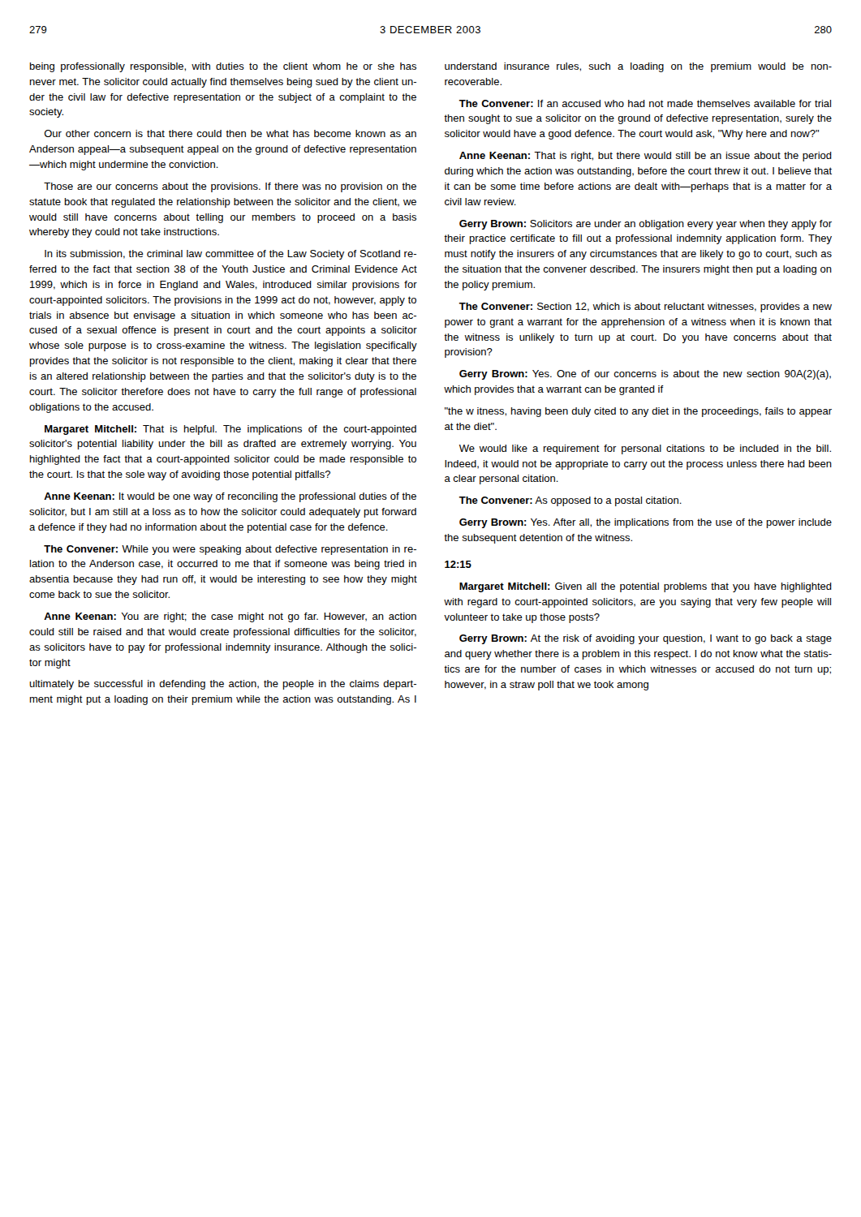279
3 DECEMBER 2003
280
being professionally responsible, with duties to the client whom he or she has never met. The solicitor could actually find themselves being sued by the client under the civil law for defective representation or the subject of a complaint to the society.
Our other concern is that there could then be what has become known as an Anderson appeal—a subsequent appeal on the ground of defective representation—which might undermine the conviction.
Those are our concerns about the provisions. If there was no provision on the statute book that regulated the relationship between the solicitor and the client, we would still have concerns about telling our members to proceed on a basis whereby they could not take instructions.
In its submission, the criminal law committee of the Law Society of Scotland referred to the fact that section 38 of the Youth Justice and Criminal Evidence Act 1999, which is in force in England and Wales, introduced similar provisions for court-appointed solicitors. The provisions in the 1999 act do not, however, apply to trials in absence but envisage a situation in which someone who has been accused of a sexual offence is present in court and the court appoints a solicitor whose sole purpose is to cross-examine the witness. The legislation specifically provides that the solicitor is not responsible to the client, making it clear that there is an altered relationship between the parties and that the solicitor's duty is to the court. The solicitor therefore does not have to carry the full range of professional obligations to the accused.
Margaret Mitchell: That is helpful. The implications of the court-appointed solicitor's potential liability under the bill as drafted are extremely worrying. You highlighted the fact that a court-appointed solicitor could be made responsible to the court. Is that the sole way of avoiding those potential pitfalls?
Anne Keenan: It would be one way of reconciling the professional duties of the solicitor, but I am still at a loss as to how the solicitor could adequately put forward a defence if they had no information about the potential case for the defence.
The Convener: While you were speaking about defective representation in relation to the Anderson case, it occurred to me that if someone was being tried in absentia because they had run off, it would be interesting to see how they might come back to sue the solicitor.
Anne Keenan: You are right; the case might not go far. However, an action could still be raised and that would create professional difficulties for the solicitor, as solicitors have to pay for professional indemnity insurance. Although the solicitor might
ultimately be successful in defending the action, the people in the claims department might put a loading on their premium while the action was outstanding. As I understand insurance rules, such a loading on the premium would be non-recoverable.
The Convener: If an accused who had not made themselves available for trial then sought to sue a solicitor on the ground of defective representation, surely the solicitor would have a good defence. The court would ask, "Why here and now?"
Anne Keenan: That is right, but there would still be an issue about the period during which the action was outstanding, before the court threw it out. I believe that it can be some time before actions are dealt with—perhaps that is a matter for a civil law review.
Gerry Brown: Solicitors are under an obligation every year when they apply for their practice certificate to fill out a professional indemnity application form. They must notify the insurers of any circumstances that are likely to go to court, such as the situation that the convener described. The insurers might then put a loading on the policy premium.
The Convener: Section 12, which is about reluctant witnesses, provides a new power to grant a warrant for the apprehension of a witness when it is known that the witness is unlikely to turn up at court. Do you have concerns about that provision?
Gerry Brown: Yes. One of our concerns is about the new section 90A(2)(a), which provides that a warrant can be granted if
"the w itness, having been duly cited to any diet in the proceedings, fails to appear at the diet".
We would like a requirement for personal citations to be included in the bill. Indeed, it would not be appropriate to carry out the process unless there had been a clear personal citation.
The Convener: As opposed to a postal citation.
Gerry Brown: Yes. After all, the implications from the use of the power include the subsequent detention of the witness.
12:15
Margaret Mitchell: Given all the potential problems that you have highlighted with regard to court-appointed solicitors, are you saying that very few people will volunteer to take up those posts?
Gerry Brown: At the risk of avoiding your question, I want to go back a stage and query whether there is a problem in this respect. I do not know what the statistics are for the number of cases in which witnesses or accused do not turn up; however, in a straw poll that we took among